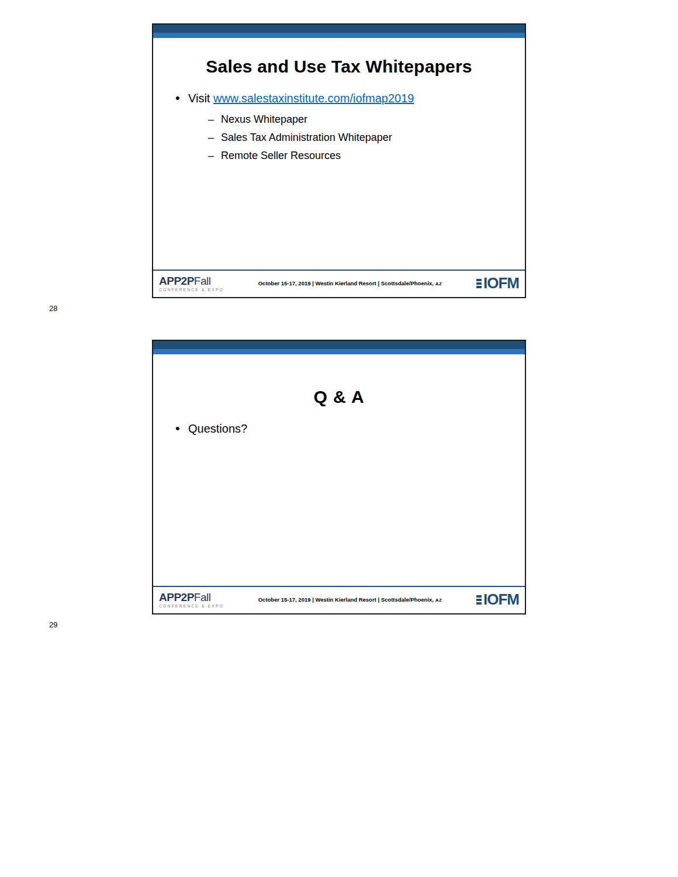Sales and Use Tax Whitepapers
Visit www.salestaxinstitute.com/iofmap2019
Nexus Whitepaper
Sales Tax Administration Whitepaper
Remote Seller Resources
APP2PFall
CONFERENCE & EXPO
October 15-17, 2019 | Westin Kierland Resort | Scottsdale/Phoenix, AZ
IOFM
28
Q & A
Questions?
APP2PFall
CONFERENCE & EXPO
October 15-17, 2019 | Westin Kierland Resort | Scottsdale/Phoenix, AZ
IOFM
29